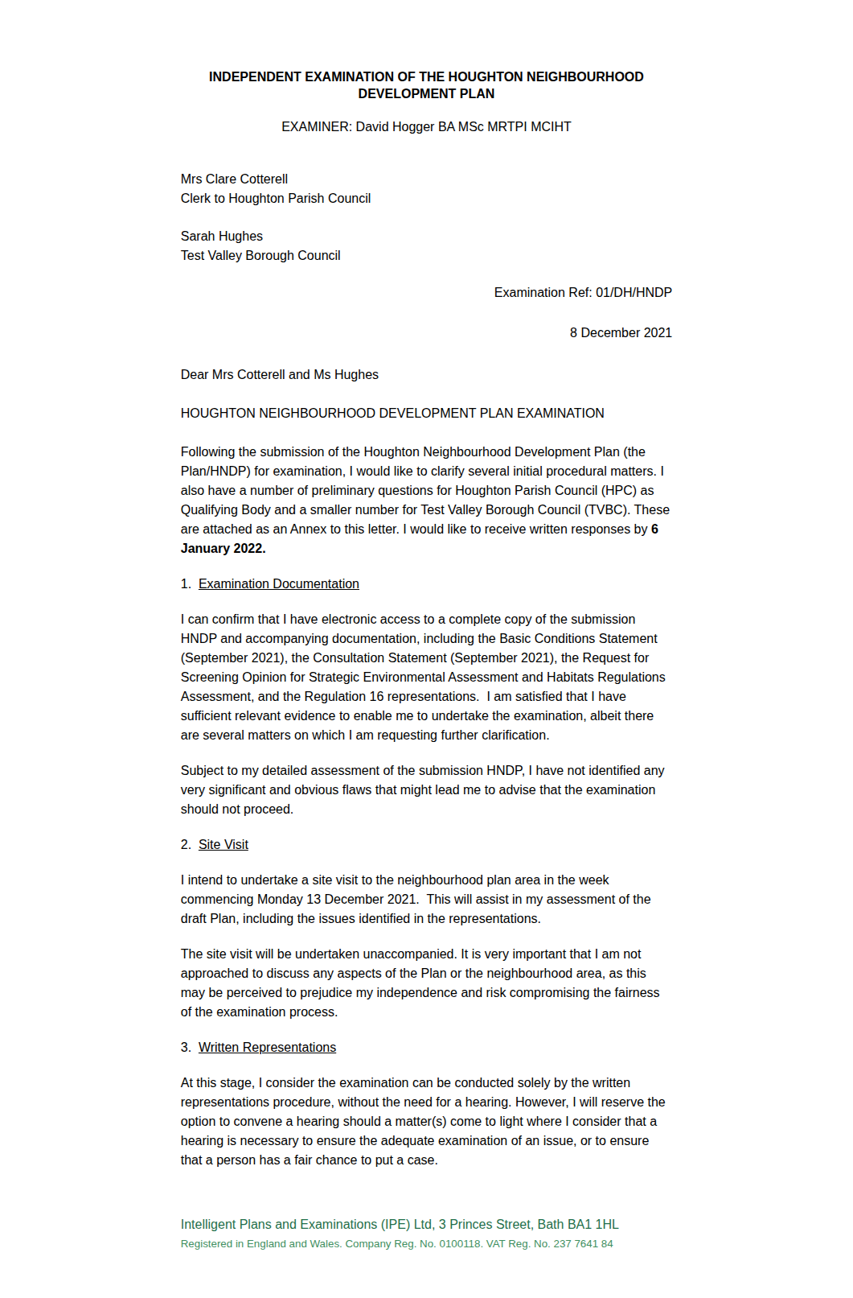INDEPENDENT EXAMINATION OF THE HOUGHTON NEIGHBOURHOOD DEVELOPMENT PLAN
EXAMINER: David Hogger BA MSc MRTPI MCIHT
Mrs Clare Cotterell
Clerk to Houghton Parish Council
Sarah Hughes
Test Valley Borough Council
Examination Ref: 01/DH/HNDP
8 December 2021
Dear Mrs Cotterell and Ms Hughes
HOUGHTON NEIGHBOURHOOD DEVELOPMENT PLAN EXAMINATION
Following the submission of the Houghton Neighbourhood Development Plan (the Plan/HNDP) for examination, I would like to clarify several initial procedural matters. I also have a number of preliminary questions for Houghton Parish Council (HPC) as Qualifying Body and a smaller number for Test Valley Borough Council (TVBC). These are attached as an Annex to this letter. I would like to receive written responses by 6 January 2022.
1. Examination Documentation
I can confirm that I have electronic access to a complete copy of the submission HNDP and accompanying documentation, including the Basic Conditions Statement (September 2021), the Consultation Statement (September 2021), the Request for Screening Opinion for Strategic Environmental Assessment and Habitats Regulations Assessment, and the Regulation 16 representations. I am satisfied that I have sufficient relevant evidence to enable me to undertake the examination, albeit there are several matters on which I am requesting further clarification.
Subject to my detailed assessment of the submission HNDP, I have not identified any very significant and obvious flaws that might lead me to advise that the examination should not proceed.
2. Site Visit
I intend to undertake a site visit to the neighbourhood plan area in the week commencing Monday 13 December 2021. This will assist in my assessment of the draft Plan, including the issues identified in the representations.
The site visit will be undertaken unaccompanied. It is very important that I am not approached to discuss any aspects of the Plan or the neighbourhood area, as this may be perceived to prejudice my independence and risk compromising the fairness of the examination process.
3. Written Representations
At this stage, I consider the examination can be conducted solely by the written representations procedure, without the need for a hearing. However, I will reserve the option to convene a hearing should a matter(s) come to light where I consider that a hearing is necessary to ensure the adequate examination of an issue, or to ensure that a person has a fair chance to put a case.
Intelligent Plans and Examinations (IPE) Ltd, 3 Princes Street, Bath BA1 1HL
Registered in England and Wales. Company Reg. No. 0100118. VAT Reg. No. 237 7641 84